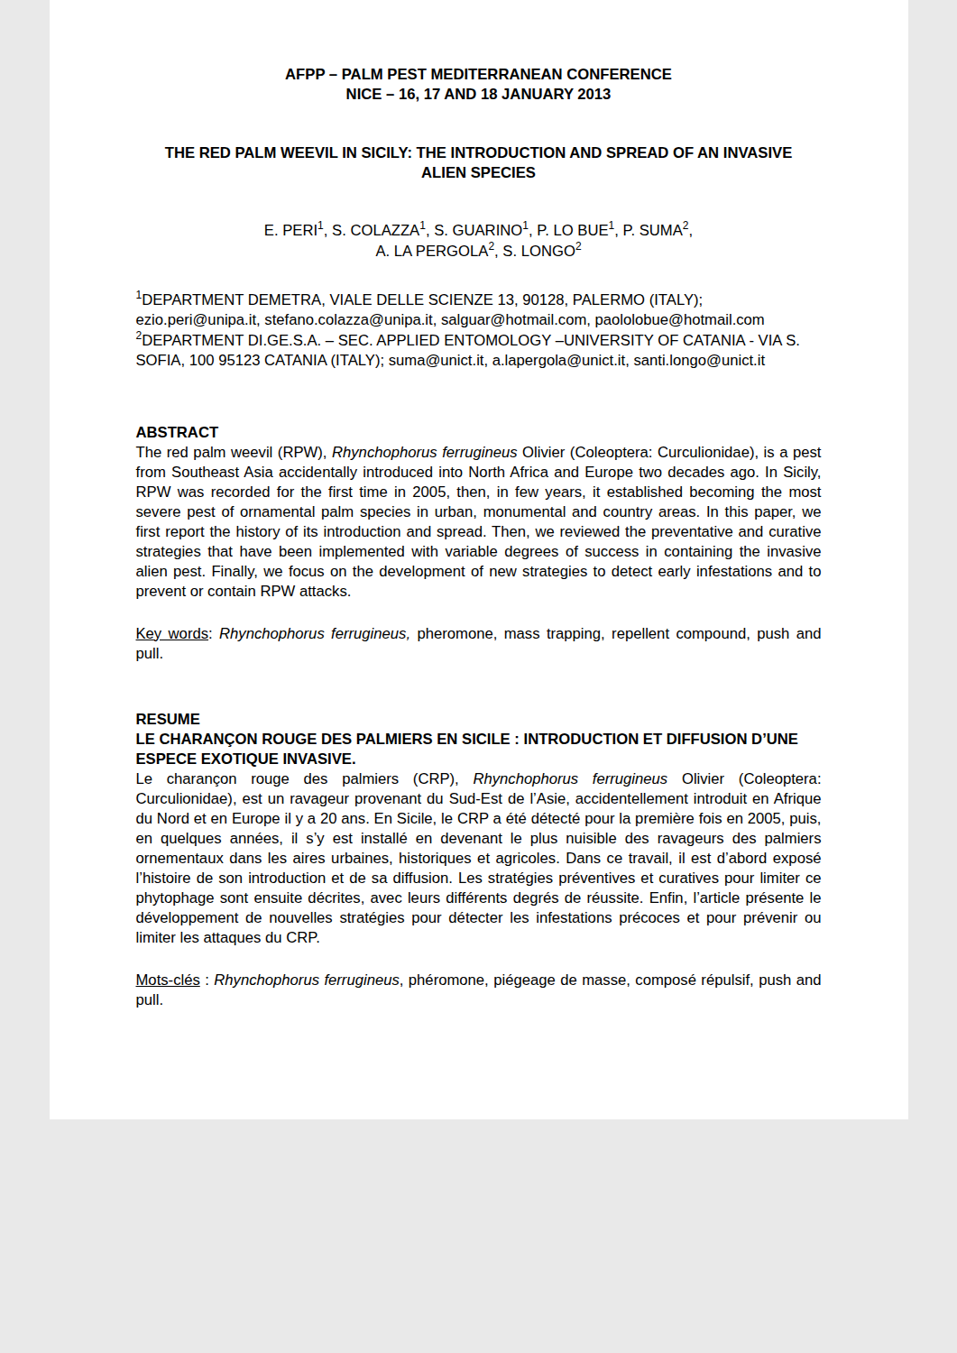AFPP – PALM PEST MEDITERRANEAN CONFERENCE
NICE – 16, 17 AND 18 JANUARY 2013
The red palm weevil in Sicily: the introduction and spread of an invasive alien species
E. PERI1, S. COLAZZA1, S. GUARINO1, P. LO BUE1, P. SUMA2,
A. LA PERGOLA2, S. LONGO2
1DEPARTMENT DEMETRA, VIALE DELLE SCIENZE 13, 90128, PALERMO (ITALY); ezio.peri@unipa.it, stefano.colazza@unipa.it, salguar@hotmail.com, paololobue@hotmail.com
2DEPARTMENT DI.GE.S.A. – SEC. APPLIED ENTOMOLOGY –UNIVERSITY OF CATANIA - VIA S. SOFIA, 100 95123 CATANIA (ITALY); suma@unict.it, a.lapergola@unict.it, santi.longo@unict.it
Abstract
The red palm weevil (RPW), Rhynchophorus ferrugineus Olivier (Coleoptera: Curculionidae), is a pest from Southeast Asia accidentally introduced into North Africa and Europe two decades ago. In Sicily, RPW was recorded for the first time in 2005, then, in few years, it established becoming the most severe pest of ornamental palm species in urban, monumental and country areas. In this paper, we first report the history of its introduction and spread. Then, we reviewed the preventative and curative strategies that have been implemented with variable degrees of success in containing the invasive alien pest. Finally, we focus on the development of new strategies to detect early infestations and to prevent or contain RPW attacks.
Key words: Rhynchophorus ferrugineus, pheromone, mass trapping, repellent compound, push and pull.
Resume
Le charançon rouge des palmiers en Sicile : introduction et diffusion d’une espece exotique invasive.
Le charançon rouge des palmiers (CRP), Rhynchophorus ferrugineus Olivier (Coleoptera: Curculionidae), est un ravageur provenant du Sud-Est de l’Asie, accidentellement introduit en Afrique du Nord et en Europe il y a 20 ans. En Sicile, le CRP a été détecté pour la première fois en 2005, puis, en quelques années, il s’y est installé en devenant le plus nuisible des ravageurs des palmiers ornementaux dans les aires urbaines, historiques et agricoles. Dans ce travail, il est d’abord exposé l’histoire de son introduction et de sa diffusion. Les stratégies préventives et curatives pour limiter ce phytophage sont ensuite décrites, avec leurs différents degrés de réussite. Enfin, l’article présente le développement de nouvelles stratégies pour détecter les infestations précoces et pour prévenir ou limiter les attaques du CRP.
Mots-clés : Rhynchophorus ferrugineus, phéromone, piégeage de masse, composé répulsif, push and pull.